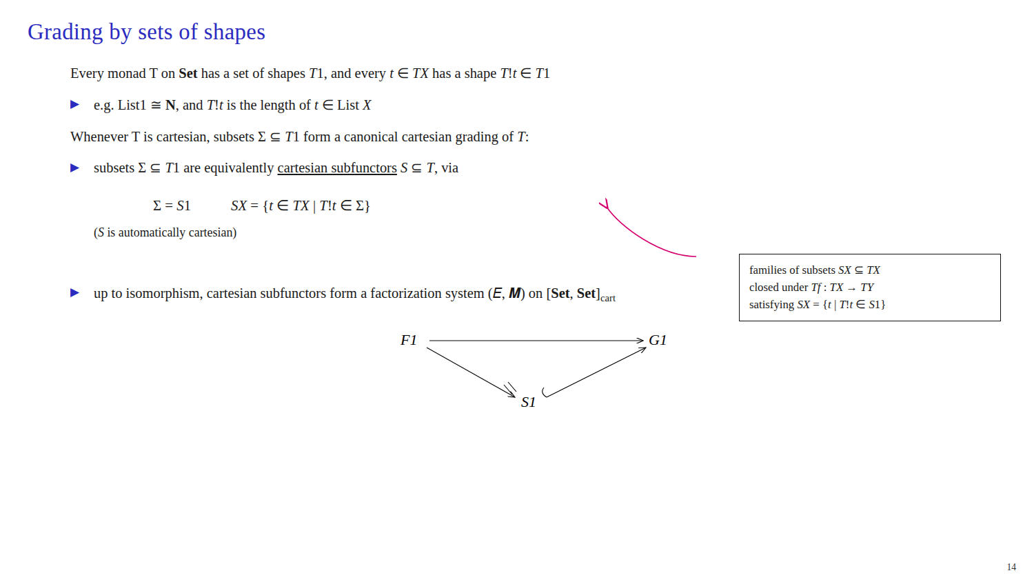Grading by sets of shapes
Every monad T on Set has a set of shapes T1, and every t ∈ TX has a shape T!t ∈ T1
e.g. List1 ≅ N, and T!t is the length of t ∈ List X
Whenever T is cartesian, subsets Σ ⊆ T1 form a canonical cartesian grading of T:
subsets Σ ⊆ T1 are equivalently cartesian subfunctors S ⊆ T, via
Σ = S1 SX = {t ∈ TX | T!t ∈ Σ}
(S is automatically cartesian)
up to isomorphism, cartesian subfunctors form a factorization system (𝐸, 𝑴) on [Set, Set]cart
F1 G1 S1
families of subsets SX ⊆ TX
closed under Tf : TX → TY
satisfying SX = {t | T!t ∈ S1}
14